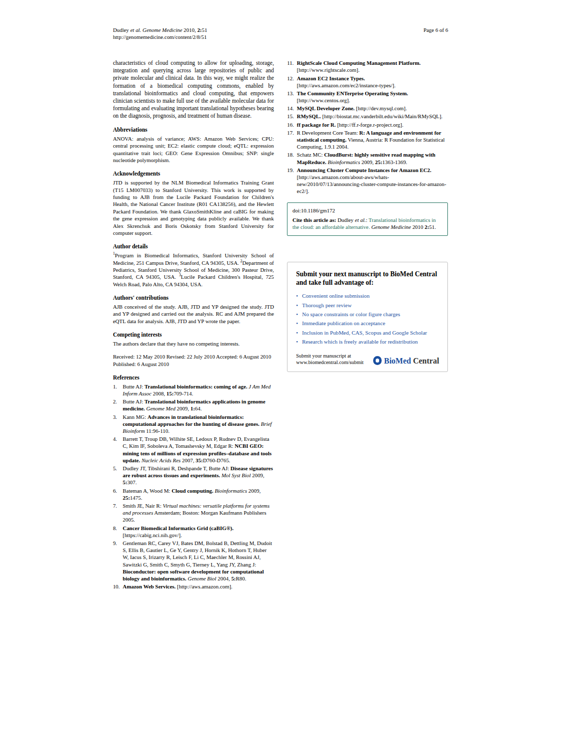Dudley et al. Genome Medicine 2010, 2: 51
http://genomemedicine.com/content/2/8/51
Page 6 of 6
characteristics of cloud computing to allow for uploading, storage, integration and querying across large repositories of public and private molecular and clinical data. In this way, we might realize the formation of a biomedical computing commons, enabled by translational bioinformatics and cloud computing, that empowers clinician scientists to make full use of the available molecular data for formulating and evaluating important translational hypotheses bearing on the diagnosis, prognosis, and treatment of human disease.
Abbreviations
ANOVA: analysis of variance; AWS: Amazon Web Services; CPU: central processing unit; EC2: elastic compute cloud; eQTL: expression quantitative trait loci; GEO: Gene Expression Omnibus; SNP: single nucleotide polymorphism.
Acknowledgements
JTD is supported by the NLM Biomedical Informatics Training Grant (T15 LM007033) to Stanford University. This work is supported by funding to AJB from the Lucile Packard Foundation for Children's Health, the National Cancer Institute (R01 CA138256), and the Hewlett Packard Foundation. We thank GlaxoSmithKline and caBIG for making the gene expression and genotyping data publicly available. We thank Alex Skrenchuk and Boris Oskotsky from Stanford University for computer support.
Author details
1Program in Biomedical Informatics, Stanford University School of Medicine, 251 Campus Drive, Stanford, CA 94305, USA. 2Department of Pediatrics, Stanford University School of Medicine, 300 Pasteur Drive, Stanford, CA 94305, USA. 3Lucile Packard Children's Hospital, 725 Welch Road, Palo Alto, CA 94304, USA.
Authors' contributions
AJB conceived of the study. AJB, JTD and YP designed the study. JTD and YP designed and carried out the analysis. RC and AJM prepared the eQTL data for analysis. AJB, JTD and YP wrote the paper.
Competing interests
The authors declare that they have no competing interests.
Received: 12 May 2010 Revised: 22 July 2010 Accepted: 6 August 2010
Published: 6 August 2010
References
Butte AJ: Translational bioinformatics: coming of age. J Am Med Inform Assoc 2008, 15: 709-714.
Butte AJ: Translational bioinformatics applications in genome medicine. Genome Med 2009, 1: 64.
Kann MG: Advances in translational bioinformatics: computational approaches for the hunting of disease genes. Brief Bioinform 11:96-110.
Barrett T, Troup DB, Wilhite SE, Ledoux P, Rudnev D, Evangelista C, Kim IF, Soboleva A, Tomashevsky M, Edgar R: NCBI GEO: mining tens of millions of expression profiles–database and tools update. Nucleic Acids Res 2007, 35: D760-D765.
Dudley JT, Tibshirani R, Deshpande T, Butte AJ: Disease signatures are robust across tissues and experiments. Mol Syst Biol 2009, 5: 307.
Bateman A, Wood M: Cloud computing. Bioinformatics 2009, 25: 1475.
Smith JE, Nair R: Virtual machines: versatile platforms for systems and processes Amsterdam; Boston: Morgan Kaufmann Publishers 2005.
Cancer Biomedical Informatics Grid (caBIG®). [https://cabig.nci.nih.gov/].
Gentleman RC, Carey VJ, Bates DM, Bolstad B, Dettling M, Dudoit S, Ellis B, Gautier L, Ge Y, Gentry J, Hornik K, Hothorn T, Huber W, Iacus S, Irizarry R, Leisch F, Li C, Maechler M, Rossini AJ, Sawitzki G, Smith C, Smyth G, Tierney L, Yang JY, Zhang J: Bioconductor: open software development for computational biology and bioinformatics. Genome Biol 2004, 5: R80.
Amazon Web Services. [http://aws.amazon.com].
RightScale Cloud Computing Management Platform. [http://www.rightscale.com].
Amazon EC2 Instance Types. [http://aws.amazon.com/ec2/instance-types/].
The Community ENTerprise Operating System. [http://www.centos.org].
MySQL Developer Zone. [http://dev.mysql.com].
RMySQL. [http://biostat.mc.vanderbilt.edu/wiki/Main/RMySQL].
ff package for R. [http://ff.r-forge.r-project.org].
R Development Core Team: R: A language and environment for statistical computing. Vienna, Austria: R Foundation for Statistical Computing, 1.9.1 2004.
Schatz MC: CloudBurst: highly sensitive read mapping with MapReduce. Bioinformatics 2009, 25: 1363-1369.
Announcing Cluster Compute Instances for Amazon EC2. [http://aws.amazon.com/about-aws/whats-new/2010/07/13/announcing-cluster-compute-instances-for-amazon-ec2/].
doi:10.1186/gm172
Cite this article as: Dudley et al.: Translational bioinformatics in the cloud: an affordable alternative. Genome Medicine 2010 2: 51.
Submit your next manuscript to BioMed Central
and take full advantage of:
Convenient online submission
Thorough peer review
No space constraints or color figure charges
Immediate publication on acceptance
Inclusion in PubMed, CAS, Scopus and Google Scholar
Research which is freely available for redistribution
Submit your manuscript at
www.biomedcentral.com/submit
BioMed Central